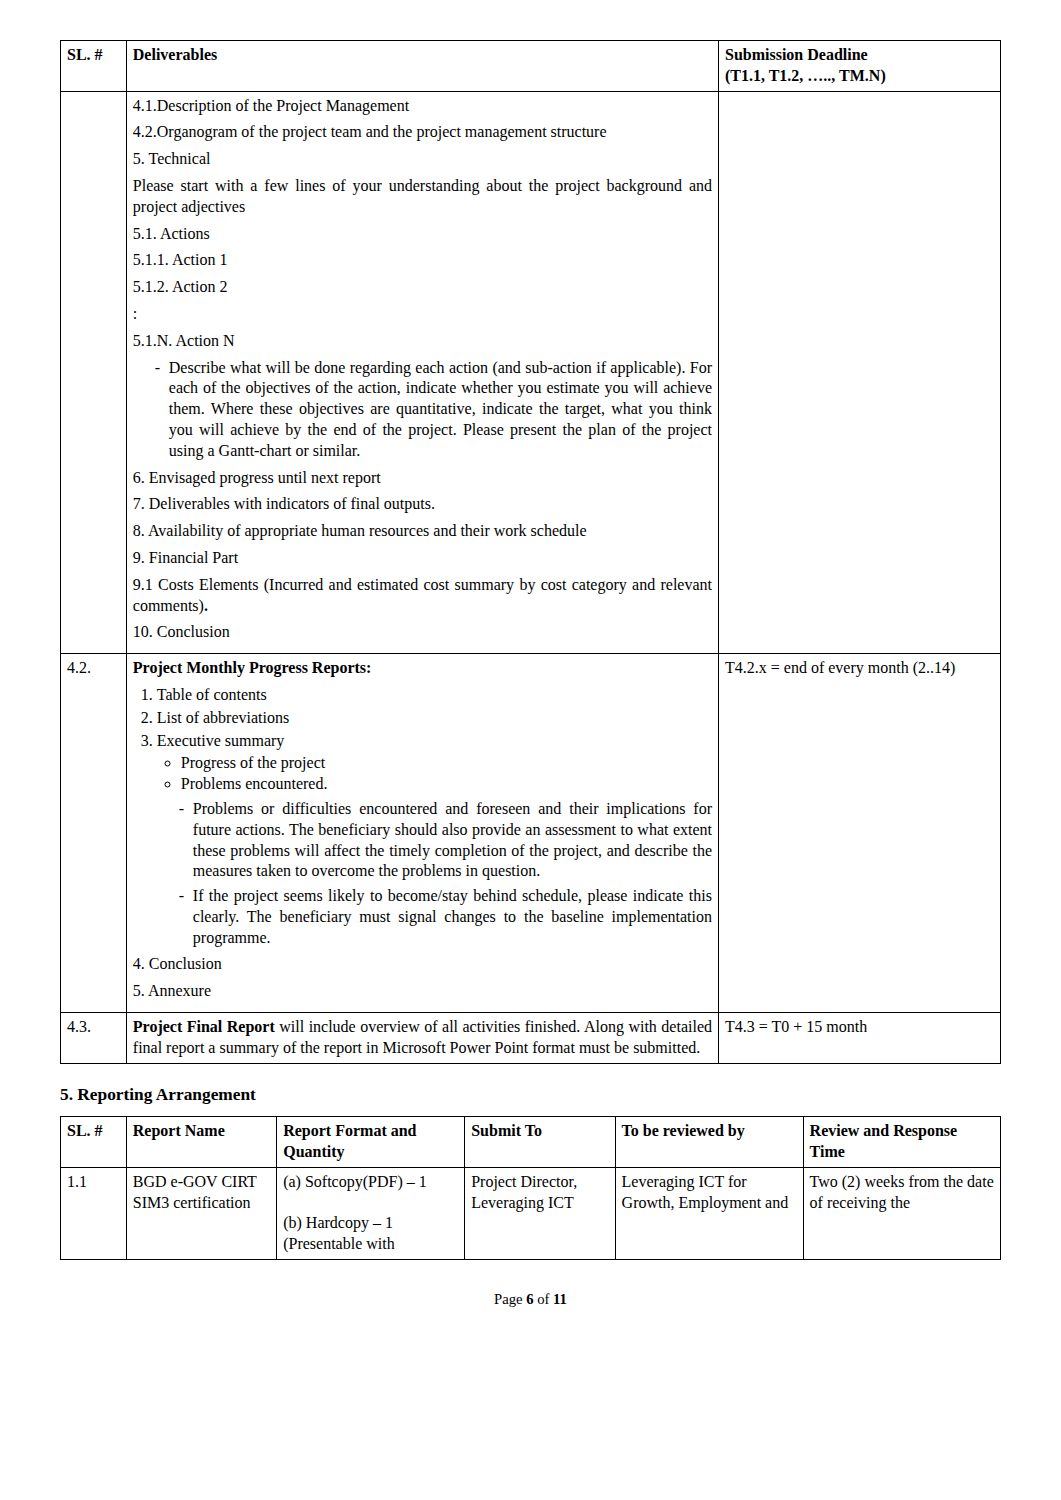| SL. # | Deliverables | Submission Deadline (T1.1, T1.2, ….., TM.N) |
| --- | --- | --- |
| | 4.1.Description of the Project Management 4.2.Organogram of the project team and the project management structure 5. Technical Please start with a few lines of your understanding about the project background and project adjectives 5.1. Actions 5.1.1. Action 1 5.1.2. Action 2 : 5.1.N. Action N Describe what will be done regarding each action (and sub-action if applicable). For each of the objectives of the action, indicate whether you estimate you will achieve them. Where these objectives are quantitative, indicate the target, what you think you will achieve by the end of the project. Please present the plan of the project using a Gantt-chart or similar. 6. Envisaged progress until next report 7. Deliverables with indicators of final outputs. 8. Availability of appropriate human resources and their work schedule 9. Financial Part 9.1 Costs Elements (Incurred and estimated cost summary by cost category and relevant comments) . 10. Conclusion | |
| 4.2. | Project Monthly Progress Reports: Table of contents List of abbreviations Executive summary Progress of the project Problems encountered. Problems or difficulties encountered and foreseen and their implications for future actions. The beneficiary should also provide an assessment to what extent these problems will affect the timely completion of the project, and describe the measures taken to overcome the problems in question. If the project seems likely to become/stay behind schedule, please indicate this clearly. The beneficiary must signal changes to the baseline implementation programme. 4. Conclusion 5. Annexure | T4.2.x = end of every month (2..14) |
| 4.3. | Project Final Report will include overview of all activities finished. Along with detailed final report a summary of the report in Microsoft Power Point format must be submitted. | T4.3 = T0 + 15 month |
5. Reporting Arrangement
| SL. # | Report Name | Report Format and Quantity | Submit To | To be reviewed by | Review and Response Time |
| --- | --- | --- | --- | --- | --- |
| 1.1 | BGD e-GOV CIRT SIM3 certification | (a) Softcopy(PDF) – 1 (b) Hardcopy – 1 (Presentable with | Project Director, Leveraging ICT | Leveraging ICT for Growth, Employment and | Two (2) weeks from the date of receiving the |
Page 6 of 11